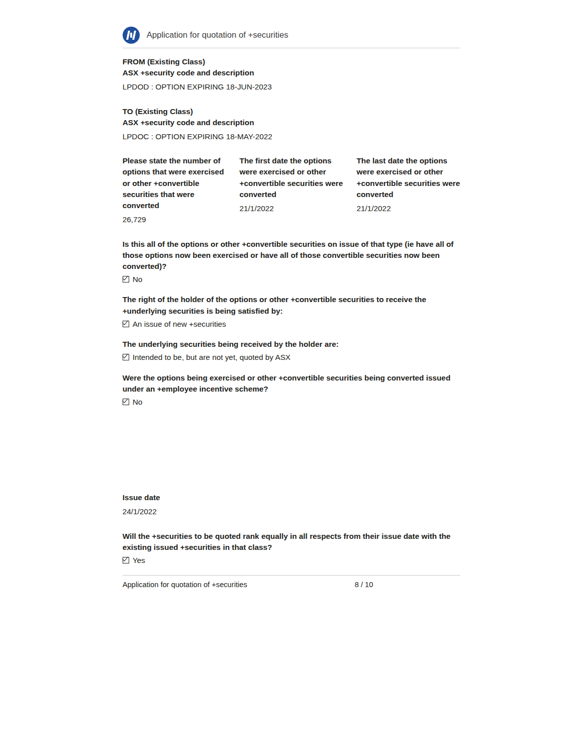Application for quotation of +securities
FROM (Existing Class)
ASX +security code and description
LPDOD : OPTION EXPIRING 18-JUN-2023
TO (Existing Class)
ASX +security code and description
LPDOC : OPTION EXPIRING 18-MAY-2022
Please state the number of options that were exercised or other +convertible securities that were converted
26,729
The first date the options were exercised or other +convertible securities were converted
21/1/2022
The last date the options were exercised or other +convertible securities were converted
21/1/2022
Is this all of the options or other +convertible securities on issue of that type (ie have all of those options now been exercised or have all of those convertible securities now been converted)?
No
The right of the holder of the options or other +convertible securities to receive the +underlying securities is being satisfied by:
An issue of new +securities
The underlying securities being received by the holder are:
Intended to be, but are not yet, quoted by ASX
Were the options being exercised or other +convertible securities being converted issued under an +employee incentive scheme?
No
Issue date
24/1/2022
Will the +securities to be quoted rank equally in all respects from their issue date with the existing issued +securities in that class?
Yes
Application for quotation of +securities
8 / 10